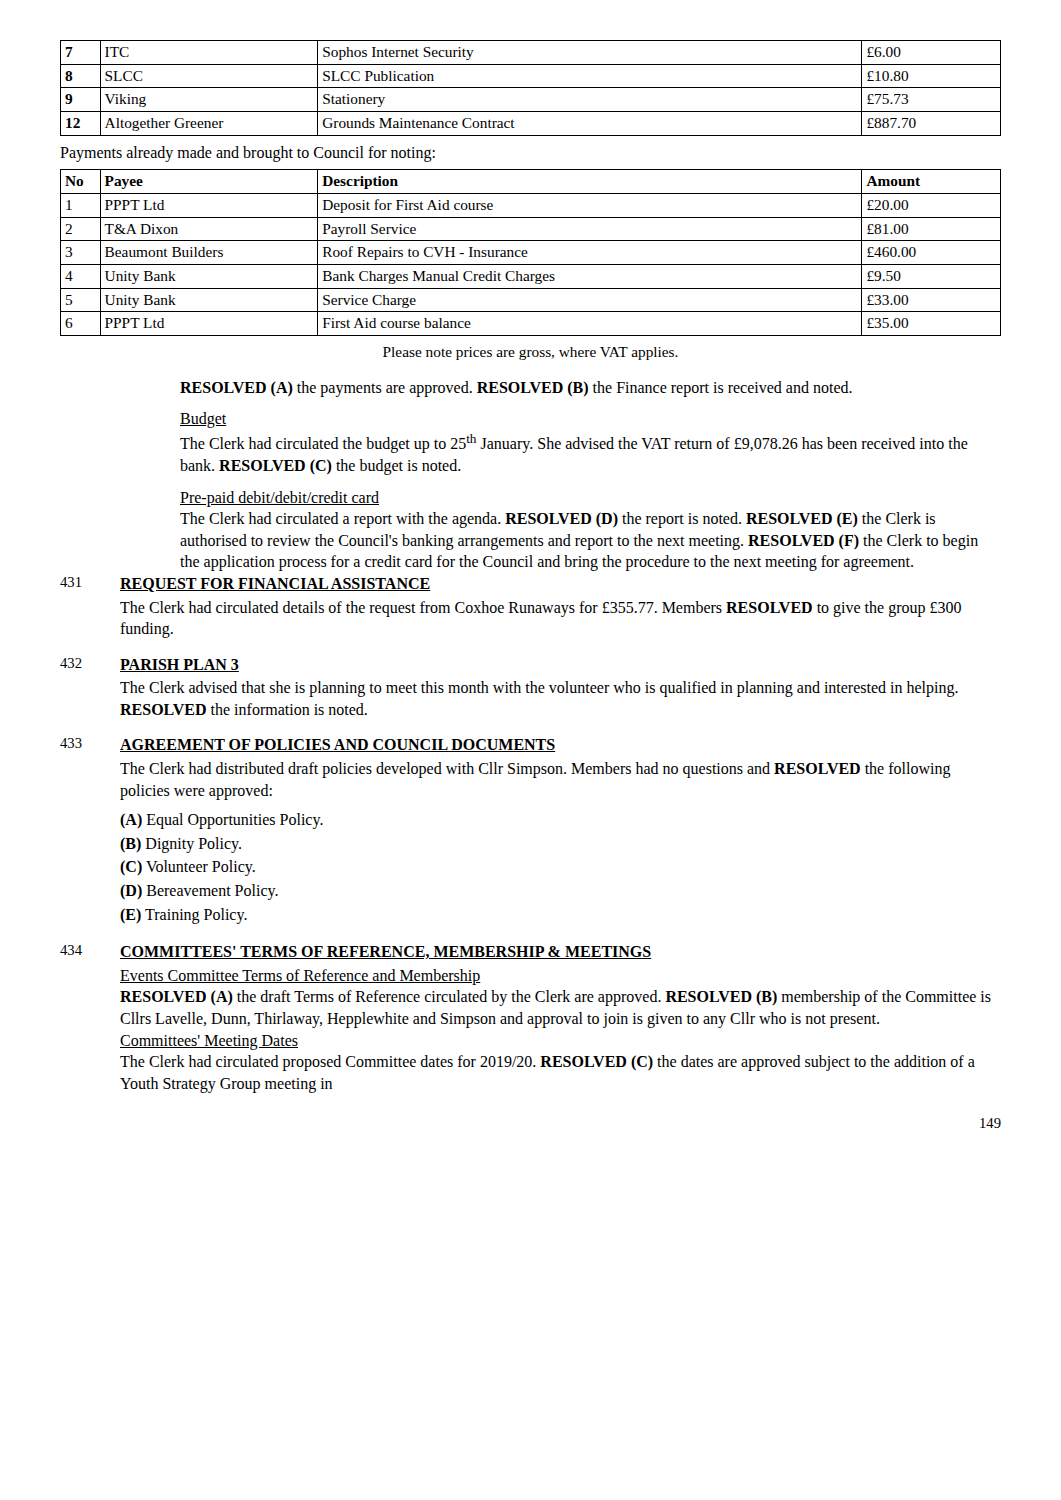| 7 | ITC | Sophos Internet Security | £6.00 |
| 8 | SLCC | SLCC Publication | £10.80 |
| 9 | Viking | Stationery | £75.73 |
| 12 | Altogether Greener | Grounds Maintenance Contract | £887.70 |
Payments already made and brought to Council for noting:
| No | Payee | Description | Amount |
| --- | --- | --- | --- |
| 1 | PPPT Ltd | Deposit for First Aid course | £20.00 |
| 2 | T&A Dixon | Payroll Service | £81.00 |
| 3 | Beaumont Builders | Roof Repairs to CVH - Insurance | £460.00 |
| 4 | Unity Bank | Bank Charges Manual Credit Charges | £9.50 |
| 5 | Unity Bank | Service Charge | £33.00 |
| 6 | PPPT Ltd | First Aid course balance | £35.00 |
Please note prices are gross, where VAT applies.
RESOLVED (A) the payments are approved. RESOLVED (B) the Finance report is received and noted.
Budget
The Clerk had circulated the budget up to 25th January. She advised the VAT return of £9,078.26 has been received into the bank. RESOLVED (C) the budget is noted.
Pre-paid debit/debit/credit card
The Clerk had circulated a report with the agenda. RESOLVED (D) the report is noted. RESOLVED (E) the Clerk is authorised to review the Council's banking arrangements and report to the next meeting. RESOLVED (F) the Clerk to begin the application process for a credit card for the Council and bring the procedure to the next meeting for agreement.
431
REQUEST FOR FINANCIAL ASSISTANCE
The Clerk had circulated details of the request from Coxhoe Runaways for £355.77. Members RESOLVED to give the group £300 funding.
432
PARISH PLAN 3
The Clerk advised that she is planning to meet this month with the volunteer who is qualified in planning and interested in helping. RESOLVED the information is noted.
433
AGREEMENT OF POLICIES AND COUNCIL DOCUMENTS
The Clerk had distributed draft policies developed with Cllr Simpson. Members had no questions and RESOLVED the following policies were approved:
(A) Equal Opportunities Policy.
(B) Dignity Policy.
(C) Volunteer Policy.
(D) Bereavement Policy.
(E) Training Policy.
434
COMMITTEES' TERMS OF REFERENCE, MEMBERSHIP & MEETINGS
Events Committee Terms of Reference and Membership
RESOLVED (A) the draft Terms of Reference circulated by the Clerk are approved. RESOLVED (B) membership of the Committee is Cllrs Lavelle, Dunn, Thirlaway, Hepplewhite and Simpson and approval to join is given to any Cllr who is not present.
Committees' Meeting Dates
The Clerk had circulated proposed Committee dates for 2019/20. RESOLVED (C) the dates are approved subject to the addition of a Youth Strategy Group meeting in
149